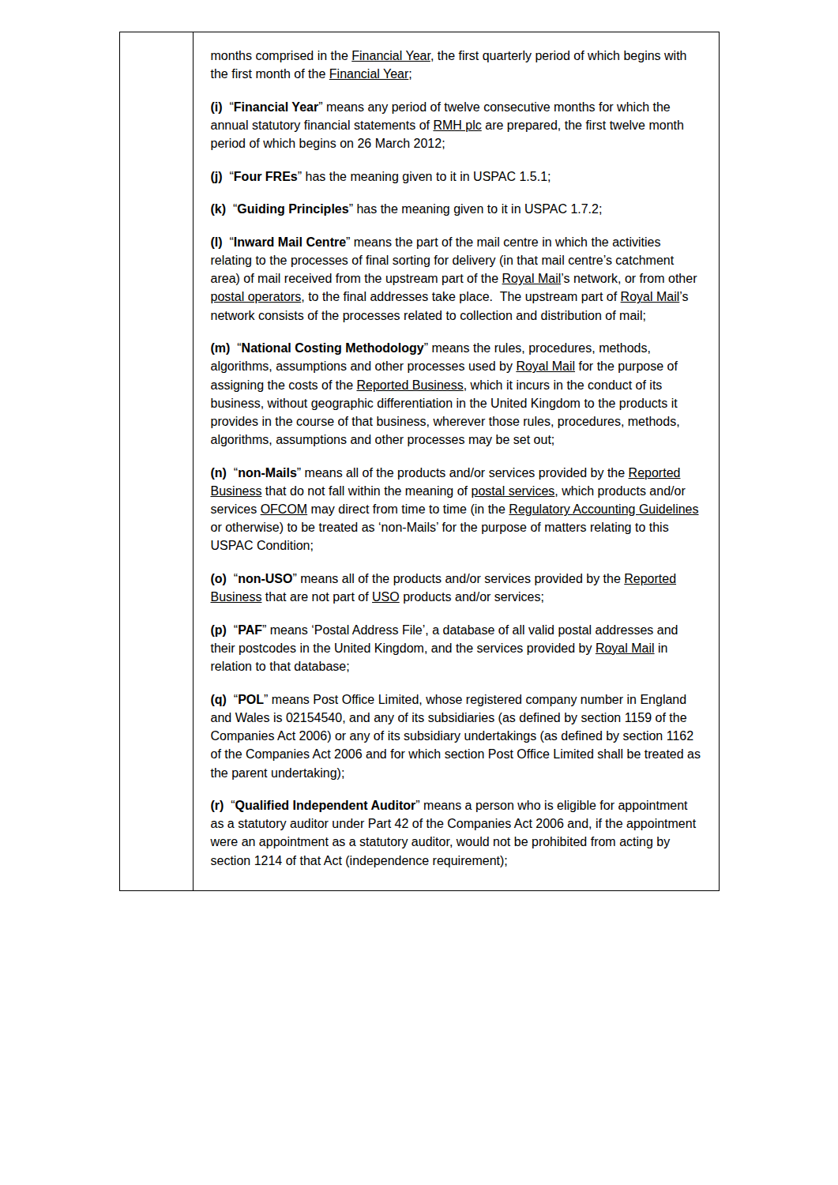| | months comprised in the Financial Year , the first quarterly period of which begins with the first month of the Financial Year ; (i) “ Financial Year ” means any period of twelve consecutive months for which the annual statutory financial statements of RMH plc are prepared, the first twelve month period of which begins on 26 March 2012; (j) “ Four FREs ” has the meaning given to it in USPAC 1.5.1; (k) “ Guiding Principles ” has the meaning given to it in USPAC 1.7.2; (l) “ Inward Mail Centre ” means the part of the mail centre in which the activities relating to the processes of final sorting for delivery (in that mail centre’s catchment area) of mail received from the upstream part of the Royal Mail ’s network, or from other postal operators , to the final addresses take place. The upstream part of Royal Mail ’s network consists of the processes related to collection and distribution of mail; (m) “ National Costing Methodology ” means the rules, procedures, methods, algorithms, assumptions and other processes used by Royal Mail for the purpose of assigning the costs of the Reported Business , which it incurs in the conduct of its business, without geographic differentiation in the United Kingdom to the products it provides in the course of that business, wherever those rules, procedures, methods, algorithms, assumptions and other processes may be set out; (n) “ non-Mails ” means all of the products and/or services provided by the Reported Business that do not fall within the meaning of postal services , which products and/or services OFCOM may direct from time to time (in the Regulatory Accounting Guidelines or otherwise) to be treated as ‘non-Mails’ for the purpose of matters relating to this USPAC Condition; (o) “ non-USO ” means all of the products and/or services provided by the Reported Business that are not part of USO products and/or services; (p) “ PAF ” means ‘Postal Address File’, a database of all valid postal addresses and their postcodes in the United Kingdom, and the services provided by Royal Mail in relation to that database; (q) “ POL ” means Post Office Limited, whose registered company number in England and Wales is 02154540, and any of its subsidiaries (as defined by section 1159 of the Companies Act 2006) or any of its subsidiary undertakings (as defined by section 1162 of the Companies Act 2006 and for which section Post Office Limited shall be treated as the parent undertaking); (r) “ Qualified Independent Auditor ” means a person who is eligible for appointment as a statutory auditor under Part 42 of the Companies Act 2006 and, if the appointment were an appointment as a statutory auditor, would not be prohibited from acting by section 1214 of that Act (independence requirement); |